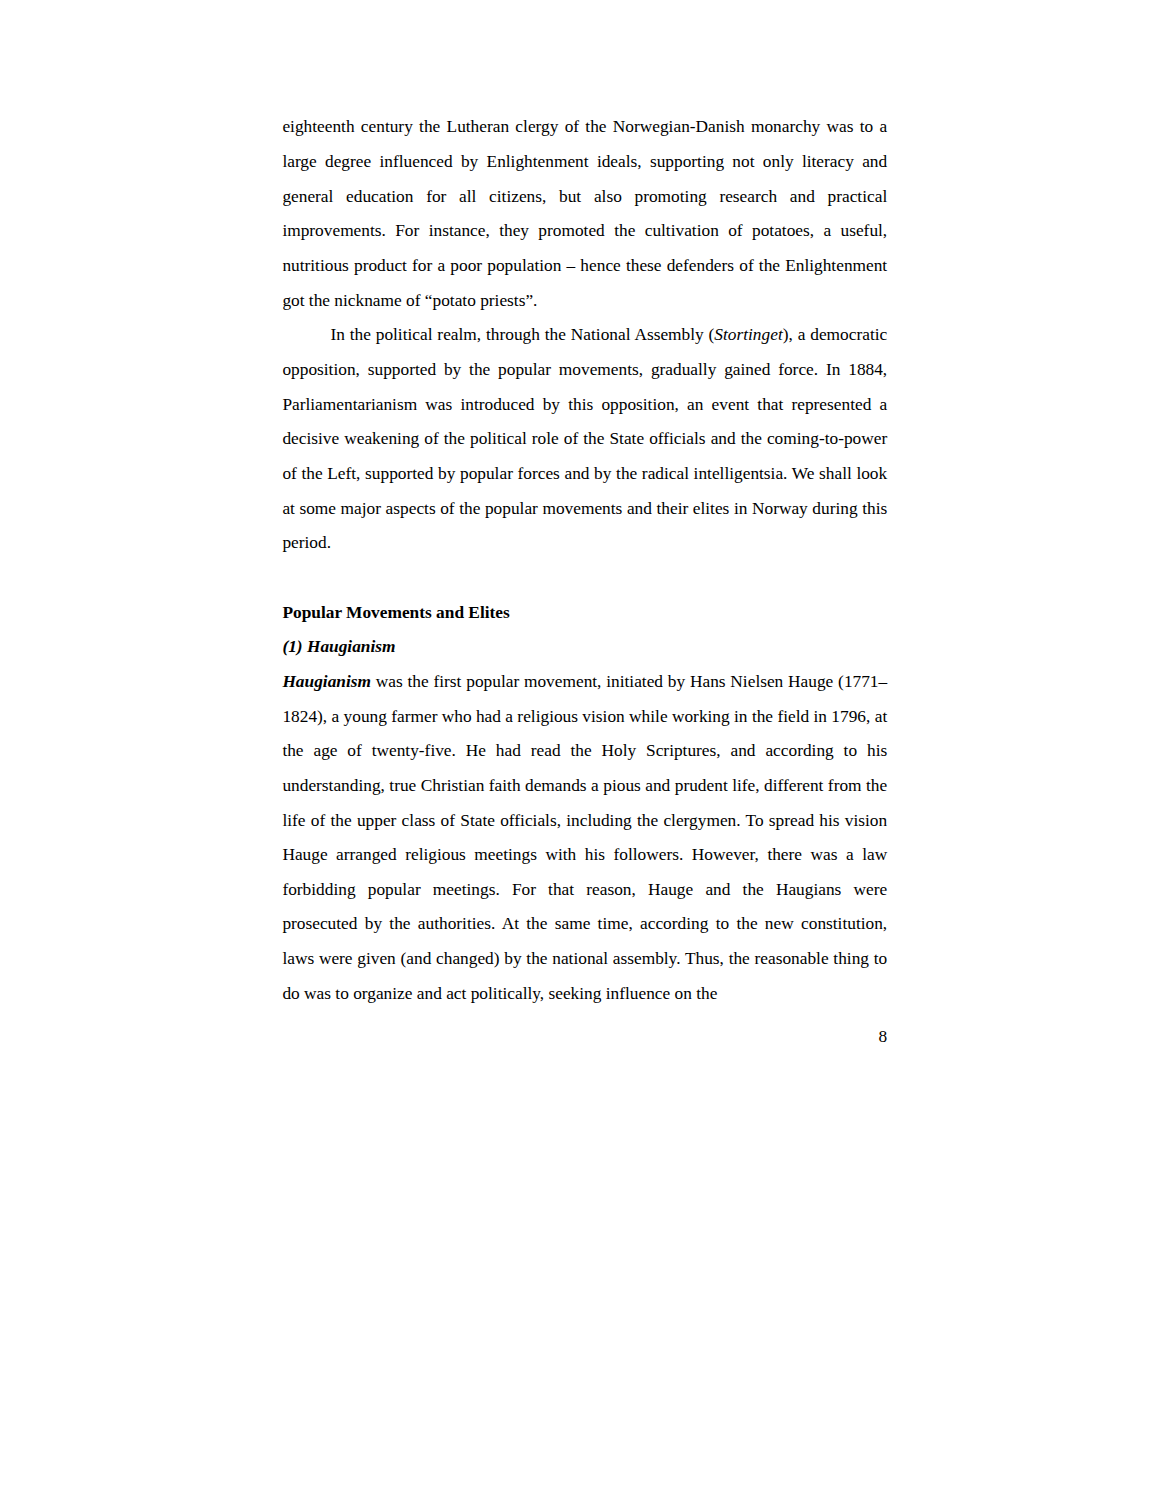eighteenth century the Lutheran clergy of the Norwegian-Danish monarchy was to a large degree influenced by Enlightenment ideals, supporting not only literacy and general education for all citizens, but also promoting research and practical improvements. For instance, they promoted the cultivation of potatoes, a useful, nutritious product for a poor population – hence these defenders of the Enlightenment got the nickname of “potato priests”.
In the political realm, through the National Assembly (Stortinget), a democratic opposition, supported by the popular movements, gradually gained force. In 1884, Parliamentarianism was introduced by this opposition, an event that represented a decisive weakening of the political role of the State officials and the coming-to-power of the Left, supported by popular forces and by the radical intelligentsia. We shall look at some major aspects of the popular movements and their elites in Norway during this period.
Popular Movements and Elites
(1) Haugianism
Haugianism was the first popular movement, initiated by Hans Nielsen Hauge (1771–1824), a young farmer who had a religious vision while working in the field in 1796, at the age of twenty-five. He had read the Holy Scriptures, and according to his understanding, true Christian faith demands a pious and prudent life, different from the life of the upper class of State officials, including the clergymen. To spread his vision Hauge arranged religious meetings with his followers. However, there was a law forbidding popular meetings. For that reason, Hauge and the Haugians were prosecuted by the authorities. At the same time, according to the new constitution, laws were given (and changed) by the national assembly. Thus, the reasonable thing to do was to organize and act politically, seeking influence on the
8